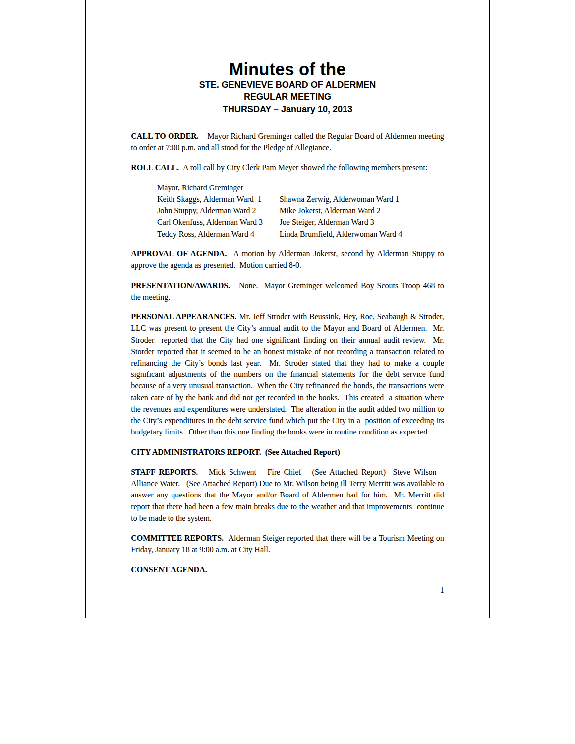Minutes of the
STE. GENEVIEVE BOARD OF ALDERMEN
REGULAR MEETING
THURSDAY – January 10, 2013
CALL TO ORDER. Mayor Richard Greminger called the Regular Board of Aldermen meeting to order at 7:00 p.m. and all stood for the Pledge of Allegiance.
ROLL CALL. A roll call by City Clerk Pam Meyer showed the following members present:
| Mayor, Richard Greminger | |
| Keith Skaggs, Alderman Ward 1 | Shawna Zerwig, Alderwoman Ward 1 |
| John Stuppy, Alderman Ward 2 | Mike Jokerst, Alderman Ward 2 |
| Carl Okenfuss, Alderman Ward 3 | Joe Steiger, Alderman Ward 3 |
| Teddy Ross, Alderman Ward 4 | Linda Brumfield, Alderwoman Ward 4 |
APPROVAL OF AGENDA. A motion by Alderman Jokerst, second by Alderman Stuppy to approve the agenda as presented. Motion carried 8-0.
PRESENTATION/AWARDS. None. Mayor Greminger welcomed Boy Scouts Troop 468 to the meeting.
PERSONAL APPEARANCES. Mr. Jeff Stroder with Beussink, Hey, Roe, Seabaugh & Stroder, LLC was present to present the City’s annual audit to the Mayor and Board of Aldermen. Mr. Stroder reported that the City had one significant finding on their annual audit review. Mr. Storder reported that it seemed to be an honest mistake of not recording a transaction related to refinancing the City’s bonds last year. Mr. Stroder stated that they had to make a couple significant adjustments of the numbers on the financial statements for the debt service fund because of a very unusual transaction. When the City refinanced the bonds, the transactions were taken care of by the bank and did not get recorded in the books. This created a situation where the revenues and expenditures were understated. The alteration in the audit added two million to the City’s expenditures in the debt service fund which put the City in a position of exceeding its budgetary limits. Other than this one finding the books were in routine condition as expected.
CITY ADMINISTRATORS REPORT. (See Attached Report)
STAFF REPORTS. Mick Schwent – Fire Chief (See Attached Report) Steve Wilson – Alliance Water. (See Attached Report) Due to Mr. Wilson being ill Terry Merritt was available to answer any questions that the Mayor and/or Board of Aldermen had for him. Mr. Merritt did report that there had been a few main breaks due to the weather and that improvements continue to be made to the system.
COMMITTEE REPORTS. Alderman Steiger reported that there will be a Tourism Meeting on Friday, January 18 at 9:00 a.m. at City Hall.
CONSENT AGENDA.
1